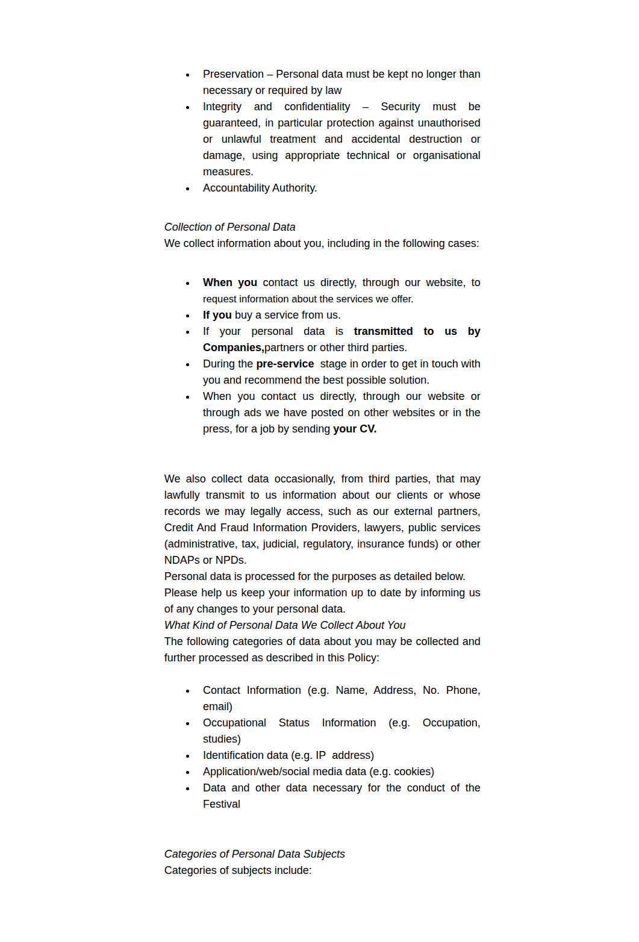Preservation – Personal data must be kept no longer than necessary or required by law
Integrity and confidentiality – Security must be guaranteed, in particular protection against unauthorised or unlawful treatment and accidental destruction or damage, using appropriate technical or organisational measures.
Accountability Authority.
Collection of Personal Data
We collect information about you, including in the following cases:
When you contact us directly, through our website, to request information about the services we offer.
If you buy a service from us.
If your personal data is transmitted to us by Companies, partners or other third parties.
During the pre-service stage in order to get in touch with you and recommend the best possible solution.
When you contact us directly, through our website or through ads we have posted on other websites or in the press, for a job by sending your CV.
We also collect data occasionally, from third parties, that may lawfully transmit to us information about our clients or whose records we may legally access, such as our external partners, Credit And Fraud Information Providers, lawyers, public services (administrative, tax, judicial, regulatory, insurance funds) or other NDAPs or NPDs.
Personal data is processed for the purposes as detailed below.
Please help us keep your information up to date by informing us of any changes to your personal data.
What Kind of Personal Data We Collect About You
The following categories of data about you may be collected and further processed as described in this Policy:
Contact Information (e.g. Name, Address, No. Phone, email)
Occupational Status Information (e.g. Occupation, studies)
Identification data (e.g. IP address)
Application/web/social media data (e.g. cookies)
Data and other data necessary for the conduct of the Festival
Categories of Personal Data Subjects
Categories of subjects include: